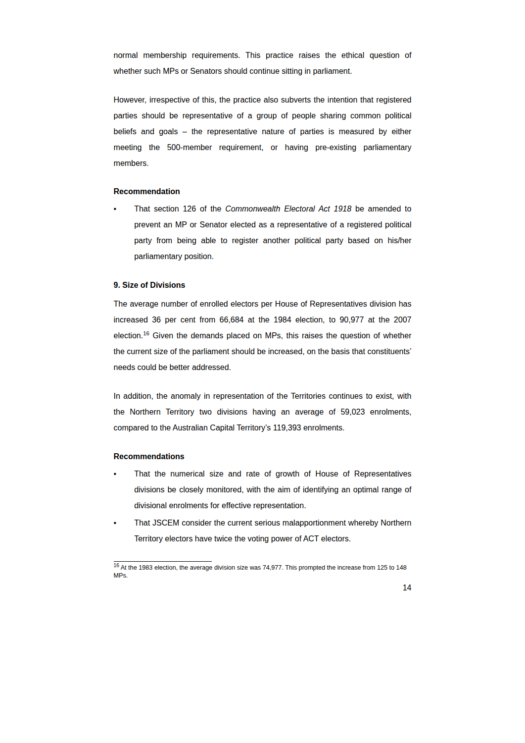normal membership requirements. This practice raises the ethical question of whether such MPs or Senators should continue sitting in parliament.
However, irrespective of this, the practice also subverts the intention that registered parties should be representative of a group of people sharing common political beliefs and goals – the representative nature of parties is measured by either meeting the 500-member requirement, or having pre-existing parliamentary members.
Recommendation
•That section 126 of the Commonwealth Electoral Act 1918 be amended to prevent an MP or Senator elected as a representative of a registered political party from being able to register another political party based on his/her parliamentary position.
9. Size of Divisions
The average number of enrolled electors per House of Representatives division has increased 36 per cent from 66,684 at the 1984 election, to 90,977 at the 2007 election.16 Given the demands placed on MPs, this raises the question of whether the current size of the parliament should be increased, on the basis that constituents’ needs could be better addressed.
In addition, the anomaly in representation of the Territories continues to exist, with the Northern Territory two divisions having an average of 59,023 enrolments, compared to the Australian Capital Territory’s 119,393 enrolments.
Recommendations
•That the numerical size and rate of growth of House of Representatives divisions be closely monitored, with the aim of identifying an optimal range of divisional enrolments for effective representation.
•That JSCEM consider the current serious malapportionment whereby Northern Territory electors have twice the voting power of ACT electors.
16 At the 1983 election, the average division size was 74,977. This prompted the increase from 125 to 148 MPs.
14